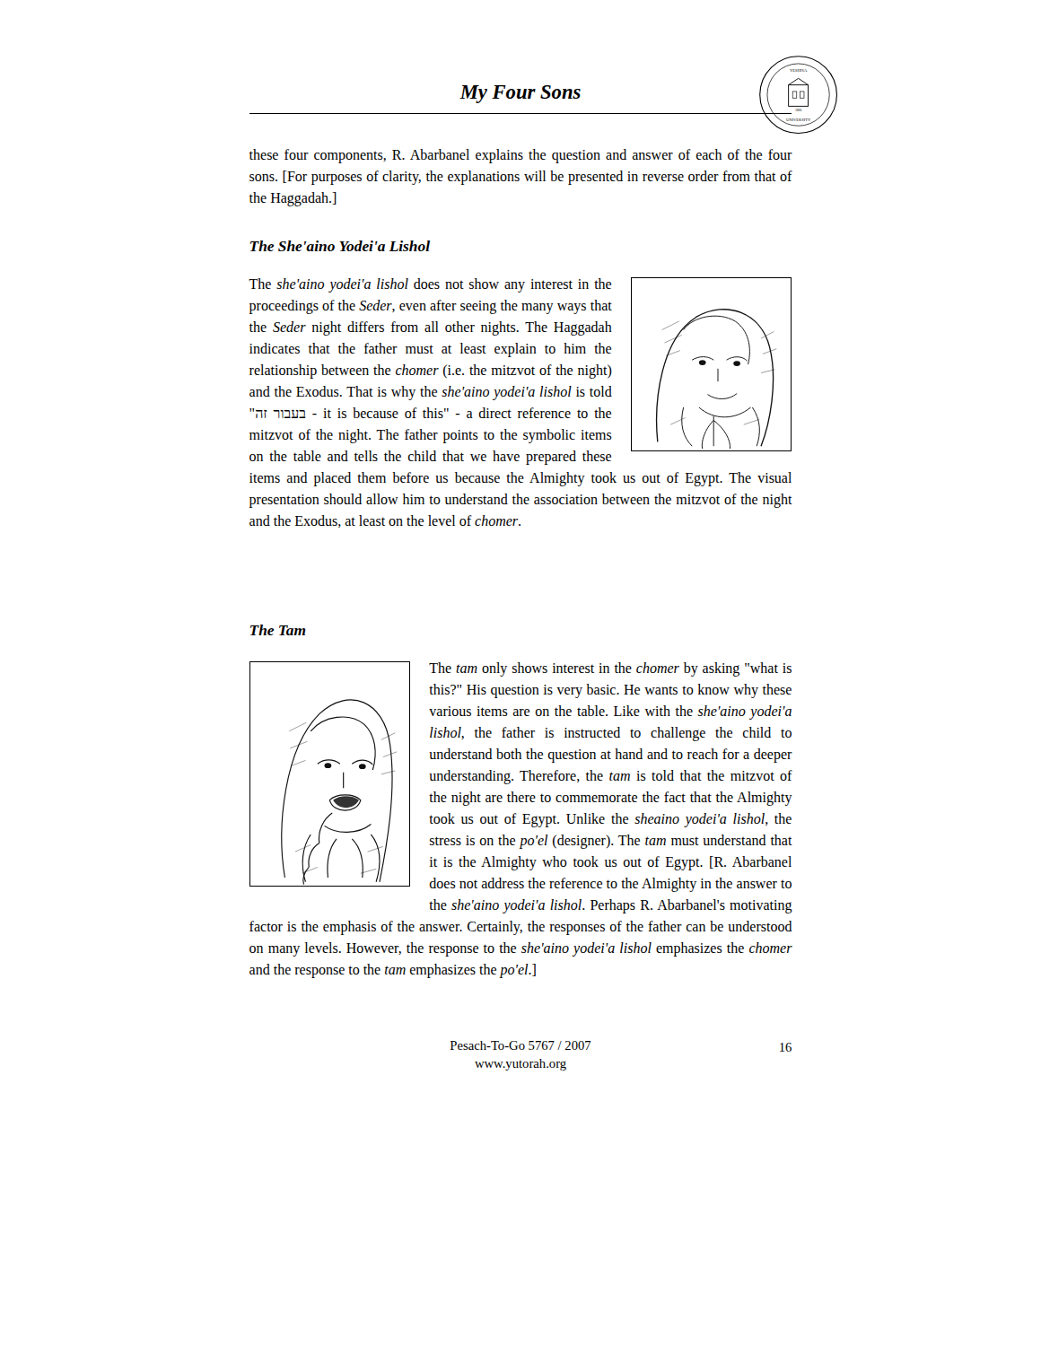YESHIVA UNIVERSITY 1886
My Four Sons
these four components, R. Abarbanel explains the question and answer of each of the four sons. [For purposes of clarity, the explanations will be presented in reverse order from that of the Haggadah.]
The She'aino Yodei'a Lishol
The she'aino yodei'a lishol does not show any interest in the proceedings of the Seder, even after seeing the many ways that the Seder night differs from all other nights. The Haggadah indicates that the father must at least explain to him the relationship between the chomer (i.e. the mitzvot of the night) and the Exodus. That is why the she'aino yodei'a lishol is told "בעבור זה - it is because of this" - a direct reference to the mitzvot of the night. The father points to the symbolic items on the table and tells the child that we have prepared these items and placed them before us because the Almighty took us out of Egypt. The visual presentation should allow him to understand the association between the mitzvot of the night and the Exodus, at least on the level of chomer.
The Tam
The tam only shows interest in the chomer by asking "what is this?" His question is very basic. He wants to know why these various items are on the table. Like with the she'aino yodei'a lishol, the father is instructed to challenge the child to understand both the question at hand and to reach for a deeper understanding. Therefore, the tam is told that the mitzvot of the night are there to commemorate the fact that the Almighty took us out of Egypt. Unlike the sheaino yodei'a lishol, the stress is on the po'el (designer). The tam must understand that it is the Almighty who took us out of Egypt. [R. Abarbanel does not address the reference to the Almighty in the answer to the she'aino yodei'a lishol. Perhaps R. Abarbanel's motivating factor is the emphasis of the answer. Certainly, the responses of the father can be understood on many levels. However, the response to the she'aino yodei'a lishol emphasizes the chomer and the response to the tam emphasizes the po'el.]
16
Pesach-To-Go 5767 / 2007
www.yutorah.org